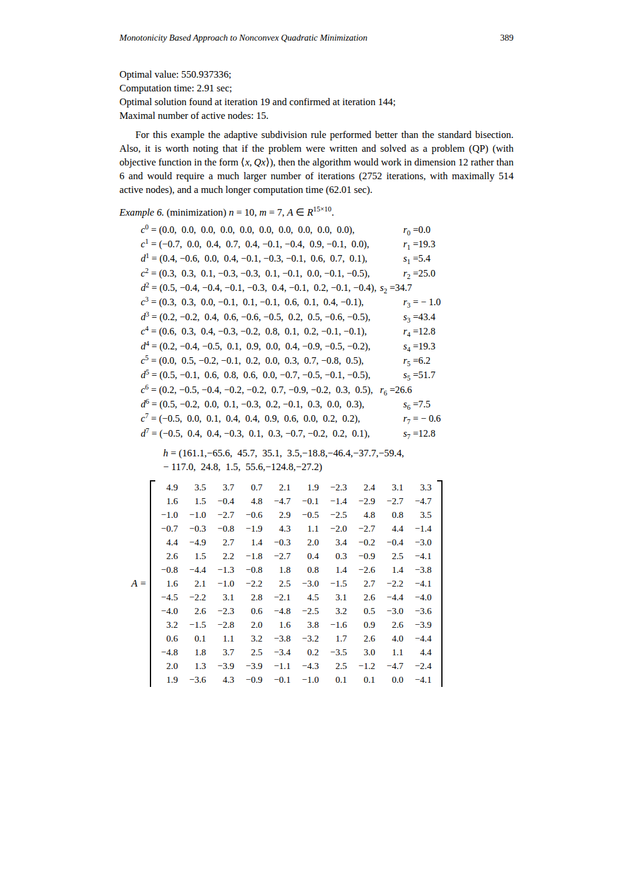Monotonicity Based Approach to Nonconvex Quadratic Minimization 389
Optimal value: 550.937336;
Computation time: 2.91 sec;
Optimal solution found at iteration 19 and confirmed at iteration 144;
Maximal number of active nodes: 15.
For this example the adaptive subdivision rule performed better than the standard bisection. Also, it is worth noting that if the problem were written and solved as a problem (QP) (with objective function in the form ⟨x, Qx⟩), then the algorithm would work in dimension 12 rather than 6 and would require a much larger number of iterations (2752 iterations, with maximally 514 active nodes), and a much longer computation time (62.01 sec).
Example 6. (minimization) n = 10, m = 7, A ∈ R15×10.
| c 0 = (0.0, 0.0, 0.0, 0.0, 0.0, 0.0, 0.0, 0.0, 0.0, 0.0), | r 0 =0.0 |
| c 1 = (−0.7, 0.0, 0.4, 0.7, 0.4, −0.1, −0.4, 0.9, −0.1, 0.0), | r 1 =19.3 |
| d 1 = (0.4, −0.6, 0.0, 0.4, −0.1, −0.3, −0.1, 0.6, 0.7, 0.1), | s 1 =5.4 |
| c 2 = (0.3, 0.3, 0.1, −0.3, −0.3, 0.1, −0.1, 0.0, −0.1, −0.5), | r 2 =25.0 |
| d 2 = (0.5, −0.4, −0.4, −0.1, −0.3, 0.4, −0.1, 0.2, −0.1, −0.4), | s 2 =34.7 |
| c 3 = (0.3, 0.3, 0.0, −0.1, 0.1, −0.1, 0.6, 0.1, 0.4, −0.1), | r 3 = − 1.0 |
| d 3 = (0.2, −0.2, 0.4, 0.6, −0.6, −0.5, 0.2, 0.5, −0.6, −0.5), | s 3 =43.4 |
| c 4 = (0.6, 0.3, 0.4, −0.3, −0.2, 0.8, 0.1, 0.2, −0.1, −0.1), | r 4 =12.8 |
| d 4 = (0.2, −0.4, −0.5, 0.1, 0.9, 0.0, 0.4, −0.9, −0.5, −0.2), | s 4 =19.3 |
| c 5 = (0.0, 0.5, −0.2, −0.1, 0.2, 0.0, 0.3, 0.7, −0.8, 0.5), | r 5 =6.2 |
| d 5 = (0.5, −0.1, 0.6, 0.8, 0.6, 0.0, −0.7, −0.5, −0.1, −0.5), | s 5 =51.7 |
| c 6 = (0.2, −0.5, −0.4, −0.2, −0.2, 0.7, −0.9, −0.2, 0.3, 0.5), | r 6 =26.6 |
| d 6 = (0.5, −0.2, 0.0, 0.1, −0.3, 0.2, −0.1, 0.3, 0.0, 0.3), | s 6 =7.5 |
| c 7 = (−0.5, 0.0, 0.1, 0.4, 0.4, 0.9, 0.6, 0.0, 0.2, 0.2), | r 7 = − 0.6 |
| d 7 = (−0.5, 0.4, 0.4, −0.3, 0.1, 0.3, −0.7, −0.2, 0.2, 0.1), | s 7 =12.8 |
h = (161.1,−65.6, 45.7, 35.1, 3.5,−18.8,−46.4,−37.7,−59.4, − 117.0, 24.8, 1.5, 55.6,−124.8,−27.2)
A =
| 4.9 | 3.5 | 3.7 | 0.7 | 2.1 | 1.9 | −2.3 | 2.4 | 3.1 | 3.3 |
| 1.6 | 1.5 | −0.4 | 4.8 | −4.7 | −0.1 | −1.4 | −2.9 | −2.7 | −4.7 |
| −1.0 | −1.0 | −2.7 | −0.6 | 2.9 | −0.5 | −2.5 | 4.8 | 0.8 | 3.5 |
| −0.7 | −0.3 | −0.8 | −1.9 | 4.3 | 1.1 | −2.0 | −2.7 | 4.4 | −1.4 |
| 4.4 | −4.9 | 2.7 | 1.4 | −0.3 | 2.0 | 3.4 | −0.2 | −0.4 | −3.0 |
| 2.6 | 1.5 | 2.2 | −1.8 | −2.7 | 0.4 | 0.3 | −0.9 | 2.5 | −4.1 |
| −0.8 | −4.4 | −1.3 | −0.8 | 1.8 | 0.8 | 1.4 | −2.6 | 1.4 | −3.8 |
| 1.6 | 2.1 | −1.0 | −2.2 | 2.5 | −3.0 | −1.5 | 2.7 | −2.2 | −4.1 |
| −4.5 | −2.2 | 3.1 | 2.8 | −2.1 | 4.5 | 3.1 | 2.6 | −4.4 | −4.0 |
| −4.0 | 2.6 | −2.3 | 0.6 | −4.8 | −2.5 | 3.2 | 0.5 | −3.0 | −3.6 |
| 3.2 | −1.5 | −2.8 | 2.0 | 1.6 | 3.8 | −1.6 | 0.9 | 2.6 | −3.9 |
| 0.6 | 0.1 | 1.1 | 3.2 | −3.8 | −3.2 | 1.7 | 2.6 | 4.0 | −4.4 |
| −4.8 | 1.8 | 3.7 | 2.5 | −3.4 | 0.2 | −3.5 | 3.0 | 1.1 | 4.4 |
| 2.0 | 1.3 | −3.9 | −3.9 | −1.1 | −4.3 | 2.5 | −1.2 | −4.7 | −2.4 |
| 1.9 | −3.6 | 4.3 | −0.9 | −0.1 | −1.0 | 0.1 | 0.1 | 0.0 | −4.1 |